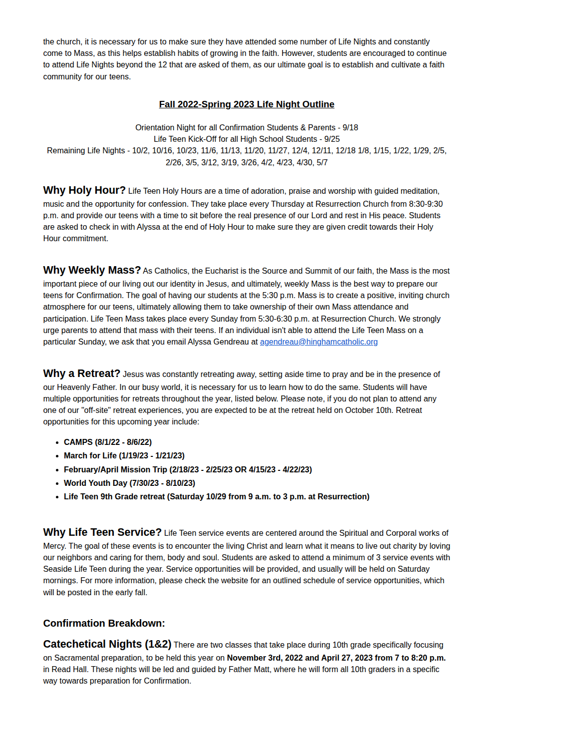the church, it is necessary for us to make sure they have attended some number of Life Nights and constantly come to Mass, as this helps establish habits of growing in the faith. However, students are encouraged to continue to attend Life Nights beyond the 12 that are asked of them, as our ultimate goal is to establish and cultivate a faith community for our teens.
Fall 2022-Spring 2023 Life Night Outline
Orientation Night for all Confirmation Students & Parents - 9/18
Life Teen Kick-Off for all High School Students - 9/25
Remaining Life Nights - 10/2, 10/16, 10/23, 11/6, 11/13, 11/20, 11/27, 12/4, 12/11, 12/18 1/8, 1/15, 1/22, 1/29, 2/5, 2/26, 3/5, 3/12, 3/19, 3/26, 4/2, 4/23, 4/30, 5/7
Why Holy Hour? Life Teen Holy Hours are a time of adoration, praise and worship with guided meditation, music and the opportunity for confession. They take place every Thursday at Resurrection Church from 8:30-9:30 p.m. and provide our teens with a time to sit before the real presence of our Lord and rest in His peace. Students are asked to check in with Alyssa at the end of Holy Hour to make sure they are given credit towards their Holy Hour commitment.
Why Weekly Mass? As Catholics, the Eucharist is the Source and Summit of our faith, the Mass is the most important piece of our living out our identity in Jesus, and ultimately, weekly Mass is the best way to prepare our teens for Confirmation. The goal of having our students at the 5:30 p.m. Mass is to create a positive, inviting church atmosphere for our teens, ultimately allowing them to take ownership of their own Mass attendance and participation. Life Teen Mass takes place every Sunday from 5:30-6:30 p.m. at Resurrection Church. We strongly urge parents to attend that mass with their teens. If an individual isn't able to attend the Life Teen Mass on a particular Sunday, we ask that you email Alyssa Gendreau at agendreau@hinghamcatholic.org
Why a Retreat? Jesus was constantly retreating away, setting aside time to pray and be in the presence of our Heavenly Father. In our busy world, it is necessary for us to learn how to do the same. Students will have multiple opportunities for retreats throughout the year, listed below. Please note, if you do not plan to attend any one of our "off-site" retreat experiences, you are expected to be at the retreat held on October 10th. Retreat opportunities for this upcoming year include:
CAMPS (8/1/22 - 8/6/22)
March for Life (1/19/23 - 1/21/23)
February/April Mission Trip (2/18/23 - 2/25/23 OR 4/15/23 - 4/22/23)
World Youth Day (7/30/23 - 8/10/23)
Life Teen 9th Grade retreat (Saturday 10/29 from 9 a.m. to 3 p.m. at Resurrection)
Why Life Teen Service? Life Teen service events are centered around the Spiritual and Corporal works of Mercy. The goal of these events is to encounter the living Christ and learn what it means to live out charity by loving our neighbors and caring for them, body and soul. Students are asked to attend a minimum of 3 service events with Seaside Life Teen during the year. Service opportunities will be provided, and usually will be held on Saturday mornings. For more information, please check the website for an outlined schedule of service opportunities, which will be posted in the early fall.
Confirmation Breakdown:
Catechetical Nights (1&2) There are two classes that take place during 10th grade specifically focusing on Sacramental preparation, to be held this year on November 3rd, 2022 and April 27, 2023 from 7 to 8:20 p.m. in Read Hall. These nights will be led and guided by Father Matt, where he will form all 10th graders in a specific way towards preparation for Confirmation.